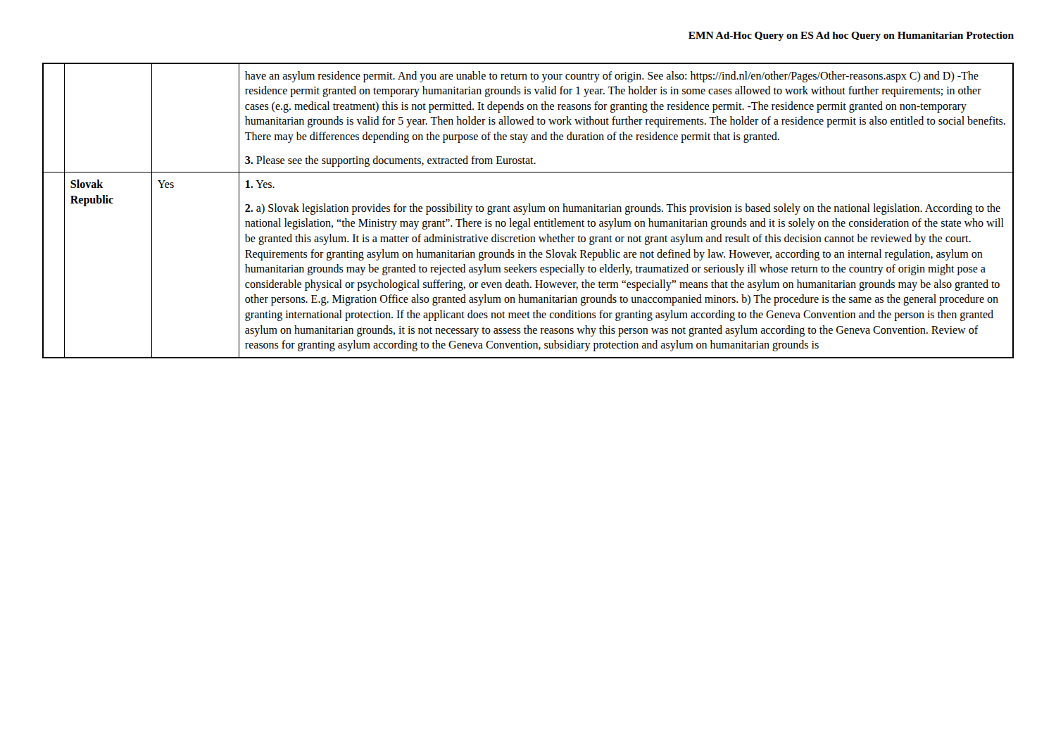EMN Ad-Hoc Query on ES Ad hoc Query on Humanitarian Protection
| | | | have an asylum residence permit. And you are unable to return to your country of origin. See also: https://ind.nl/en/other/Pages/Other-reasons.aspx C) and D) -The residence permit granted on temporary humanitarian grounds is valid for 1 year. The holder is in some cases allowed to work without further requirements; in other cases (e.g. medical treatment) this is not permitted. It depends on the reasons for granting the residence permit. -The residence permit granted on non-temporary humanitarian grounds is valid for 5 year. Then holder is allowed to work without further requirements. The holder of a residence permit is also entitled to social benefits. There may be differences depending on the purpose of the stay and the duration of the residence permit that is granted. 3. Please see the supporting documents, extracted from Eurostat. |
| | Slovak Republic | Yes | 1. Yes. 2. a) Slovak legislation provides for the possibility to grant asylum on humanitarian grounds. This provision is based solely on the national legislation. According to the national legislation, “the Ministry may grant”. There is no legal entitlement to asylum on humanitarian grounds and it is solely on the consideration of the state who will be granted this asylum. It is a matter of administrative discretion whether to grant or not grant asylum and result of this decision cannot be reviewed by the court. Requirements for granting asylum on humanitarian grounds in the Slovak Republic are not defined by law. However, according to an internal regulation, asylum on humanitarian grounds may be granted to rejected asylum seekers especially to elderly, traumatized or seriously ill whose return to the country of origin might pose a considerable physical or psychological suffering, or even death. However, the term “especially” means that the asylum on humanitarian grounds may be also granted to other persons. E.g. Migration Office also granted asylum on humanitarian grounds to unaccompanied minors. b) The procedure is the same as the general procedure on granting international protection. If the applicant does not meet the conditions for granting asylum according to the Geneva Convention and the person is then granted asylum on humanitarian grounds, it is not necessary to assess the reasons why this person was not granted asylum according to the Geneva Convention. Review of reasons for granting asylum according to the Geneva Convention, subsidiary protection and asylum on humanitarian grounds is |